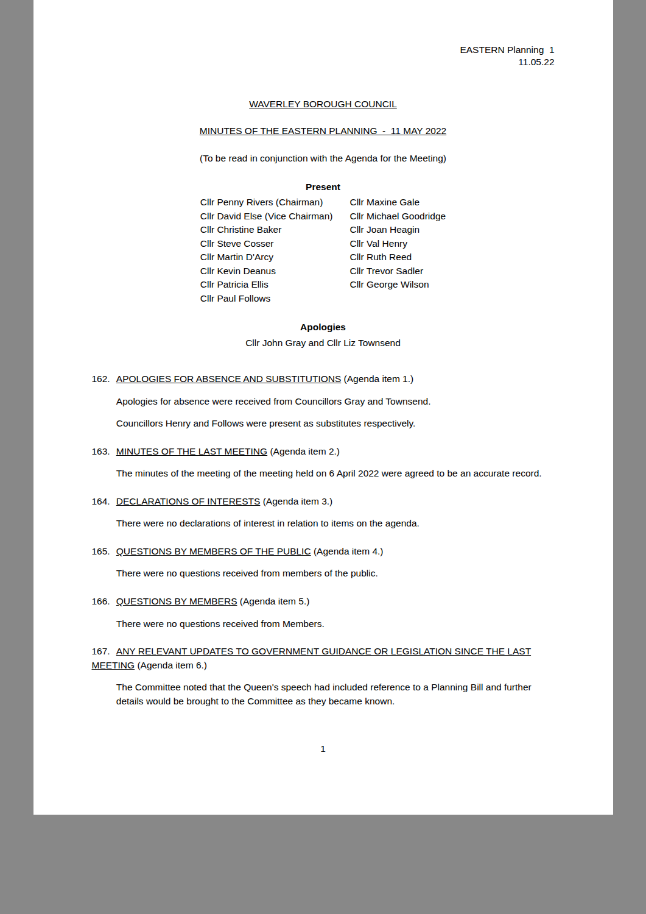EASTERN Planning 1
11.05.22
WAVERLEY BOROUGH COUNCIL
MINUTES OF THE EASTERN PLANNING - 11 MAY 2022
(To be read in conjunction with the Agenda for the Meeting)
Present
| Cllr Penny Rivers (Chairman) | Cllr Maxine Gale |
| Cllr David Else (Vice Chairman) | Cllr Michael Goodridge |
| Cllr Christine Baker | Cllr Joan Heagin |
| Cllr Steve Cosser | Cllr Val Henry |
| Cllr Martin D'Arcy | Cllr Ruth Reed |
| Cllr Kevin Deanus | Cllr Trevor Sadler |
| Cllr Patricia Ellis | Cllr George Wilson |
| Cllr Paul Follows | |
Apologies
Cllr John Gray and Cllr Liz Townsend
162. APOLOGIES FOR ABSENCE AND SUBSTITUTIONS (Agenda item 1.)
Apologies for absence were received from Councillors Gray and Townsend.
Councillors Henry and Follows were present as substitutes respectively.
163. MINUTES OF THE LAST MEETING (Agenda item 2.)
The minutes of the meeting of the meeting held on 6 April 2022 were agreed to be an accurate record.
164. DECLARATIONS OF INTERESTS (Agenda item 3.)
There were no declarations of interest in relation to items on the agenda.
165. QUESTIONS BY MEMBERS OF THE PUBLIC (Agenda item 4.)
There were no questions received from members of the public.
166. QUESTIONS BY MEMBERS (Agenda item 5.)
There were no questions received from Members.
167. ANY RELEVANT UPDATES TO GOVERNMENT GUIDANCE OR LEGISLATION SINCE THE LAST MEETING (Agenda item 6.)
The Committee noted that the Queen's speech had included reference to a Planning Bill and further details would be brought to the Committee as they became known.
1